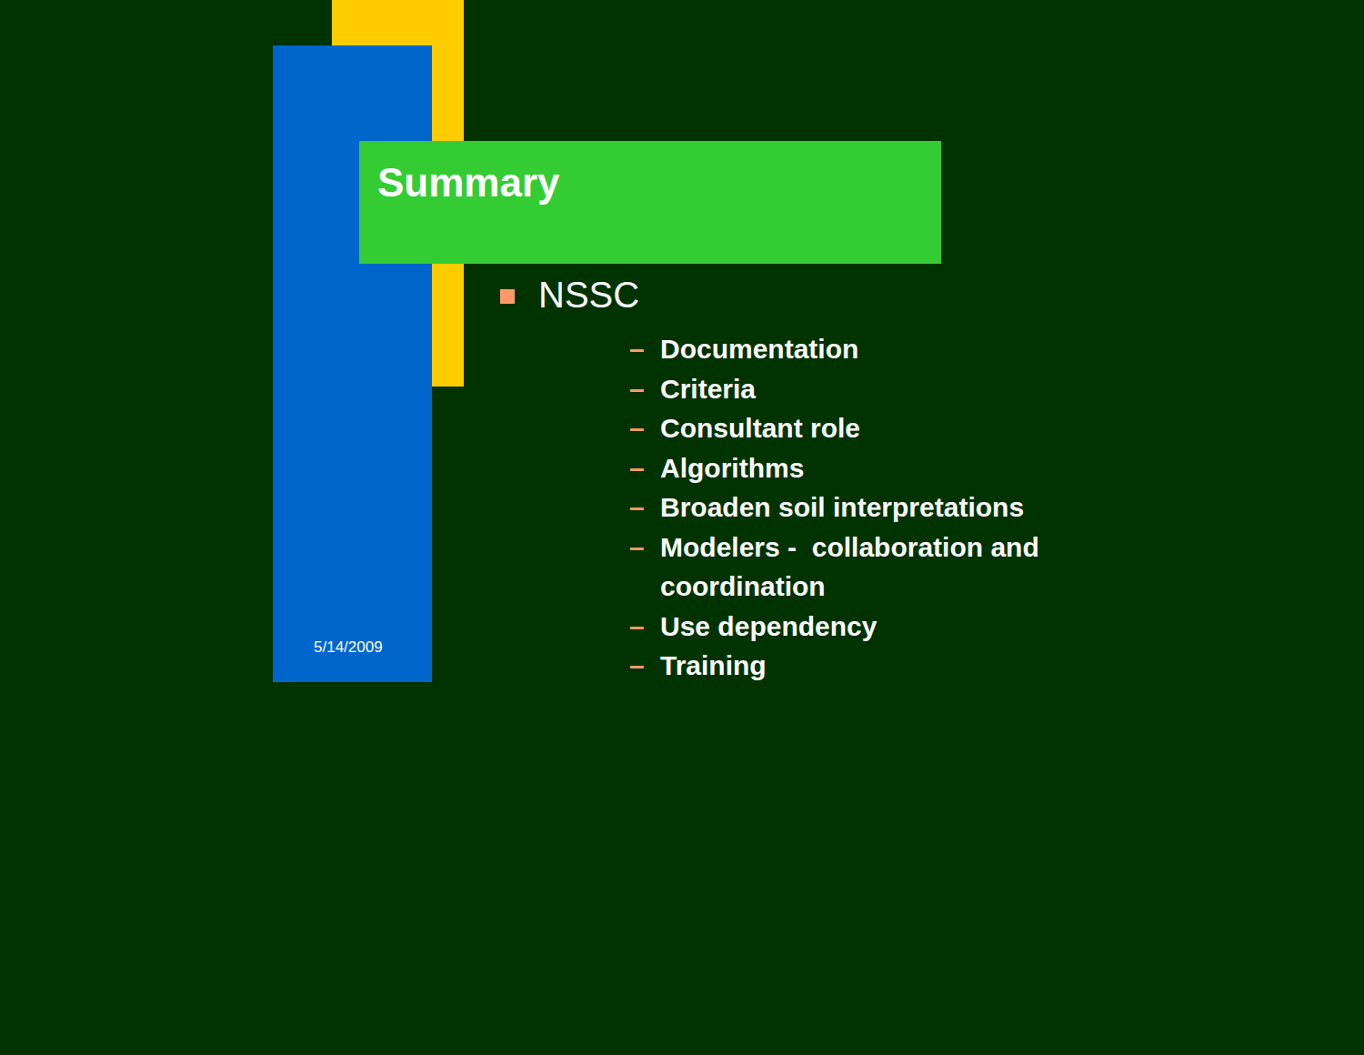Summary
NSSC
Documentation
Criteria
Consultant role
Algorithms
Broaden soil interpretations
Modelers - collaboration and coordination
Use dependency
Training
5/14/2009